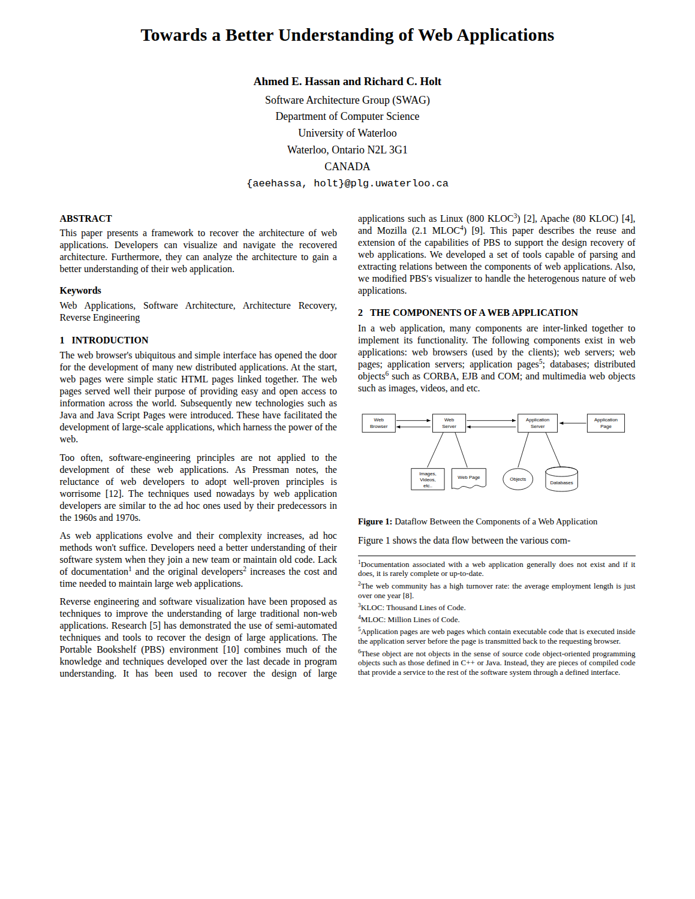Towards a Better Understanding of Web Applications
Ahmed E. Hassan and Richard C. Holt
Software Architecture Group (SWAG)
Department of Computer Science
University of Waterloo
Waterloo, Ontario N2L 3G1
CANADA
{aeehassa, holt}@plg.uwaterloo.ca
ABSTRACT
This paper presents a framework to recover the architecture of web applications. Developers can visualize and navigate the recovered architecture. Furthermore, they can analyze the architecture to gain a better understanding of their web application.
Keywords
Web Applications, Software Architecture, Architecture Recovery, Reverse Engineering
1 INTRODUCTION
The web browser's ubiquitous and simple interface has opened the door for the development of many new distributed applications. At the start, web pages were simple static HTML pages linked together. The web pages served well their purpose of providing easy and open access to information across the world. Subsequently new technologies such as Java and Java Script Pages were introduced. These have facilitated the development of large-scale applications, which harness the power of the web.
Too often, software-engineering principles are not applied to the development of these web applications. As Pressman notes, the reluctance of web developers to adopt well-proven principles is worrisome [12]. The techniques used nowadays by web application developers are similar to the ad hoc ones used by their predecessors in the 1960s and 1970s.
As web applications evolve and their complexity increases, ad hoc methods won't suffice. Developers need a better understanding of their software system when they join a new team or maintain old code. Lack of documentation1 and the original developers2 increases the cost and time needed to maintain large web applications.
Reverse engineering and software visualization have been proposed as techniques to improve the understanding of large traditional non-web applications. Research [5] has demonstrated the use of semi-automated techniques and tools to recover the design of large applications. The Portable Bookshelf (PBS) environment [10] combines much of the knowledge and techniques developed over the last decade in program understanding. It has been used to recover the design of large applications such as Linux (800 KLOC3) [2], Apache (80 KLOC) [4], and Mozilla (2.1 MLOC4) [9]. This paper describes the reuse and extension of the capabilities of PBS to support the design recovery of web applications. We developed a set of tools capable of parsing and extracting relations between the components of web applications. Also, we modified PBS's visualizer to handle the heterogenous nature of web applications.
2 THE COMPONENTS OF A WEB APPLICATION
In a web application, many components are inter-linked together to implement its functionality. The following components exist in web applications: web browsers (used by the clients); web servers; web pages; application servers; application pages5; databases; distributed objects6 such as CORBA, EJB and COM; and multimedia web objects such as images, videos, and etc.
Web Browser Web Server Application Server Application Page Images, Videos, etc.. Web Page Objects Databases
Figure 1: Dataflow Between the Components of a Web Application
Figure 1 shows the data flow between the various com-
1Documentation associated with a web application generally does not exist and if it does, it is rarely complete or up-to-date.
2The web community has a high turnover rate: the average employment length is just over one year [8].
3KLOC: Thousand Lines of Code.
4MLOC: Million Lines of Code.
5Application pages are web pages which contain executable code that is executed inside the application server before the page is transmitted back to the requesting browser.
6These object are not objects in the sense of source code object-oriented programming objects such as those defined in C++ or Java. Instead, they are pieces of compiled code that provide a service to the rest of the software system through a defined interface.